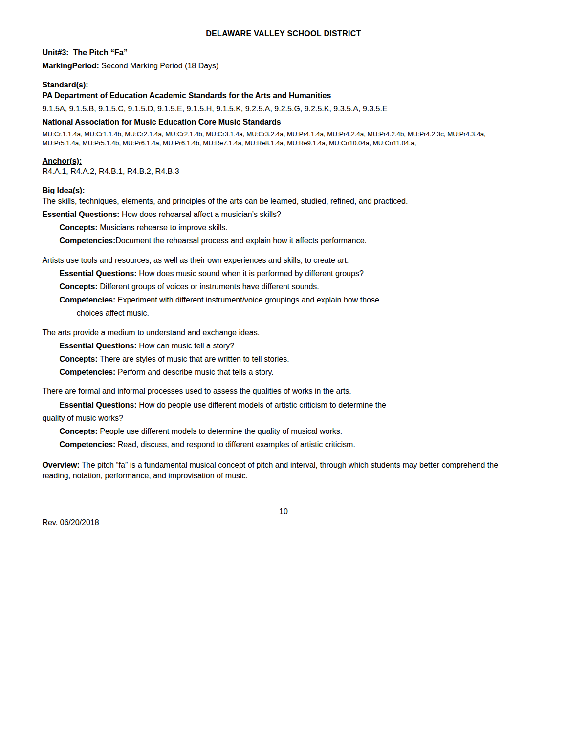DELAWARE VALLEY SCHOOL DISTRICT
Unit#3: The Pitch “Fa”
MarkingPeriod: Second Marking Period (18 Days)
Standard(s):
PA Department of Education Academic Standards for the Arts and Humanities
9.1.5A, 9.1.5.B, 9.1.5.C, 9.1.5.D, 9.1.5.E, 9.1.5.H, 9.1.5.K, 9.2.5.A, 9.2.5.G, 9.2.5.K, 9.3.5.A, 9.3.5.E
National Association for Music Education Core Music Standards
MU:Cr.1.1.4a, MU:Cr1.1.4b, MU:Cr2.1.4a, MU:Cr2.1.4b, MU:Cr3.1.4a, MU:Cr3.2.4a, MU:Pr4.1.4a, MU:Pr4.2.4a, MU:Pr4.2.4b, MU:Pr4.2.3c, MU:Pr4.3.4a, MU:Pr5.1.4a, MU:Pr5.1.4b, MU:Pr6.1.4a, MU:Pr6.1.4b, MU:Re7.1.4a, MU:Re8.1.4a, MU:Re9.1.4a, MU:Cn10.04a, MU:Cn11.04.a,
Anchor(s):
R4.A.1, R4.A.2, R4.B.1, R4.B.2, R4.B.3
Big Idea(s):
The skills, techniques, elements, and principles of the arts can be learned, studied, refined, and practiced.
Essential Questions: How does rehearsal affect a musician’s skills?
Concepts: Musicians rehearse to improve skills.
Competencies: Document the rehearsal process and explain how it affects performance.
Artists use tools and resources, as well as their own experiences and skills, to create art.
Essential Questions: How does music sound when it is performed by different groups?
Concepts: Different groups of voices or instruments have different sounds.
Competencies: Experiment with different instrument/voice groupings and explain how those
choices affect music.
The arts provide a medium to understand and exchange ideas.
Essential Questions: How can music tell a story?
Concepts: There are styles of music that are written to tell stories.
Competencies: Perform and describe music that tells a story.
There are formal and informal processes used to assess the qualities of works in the arts.
Essential Questions: How do people use different models of artistic criticism to determine the
quality of music works?
Concepts: People use different models to determine the quality of musical works.
Competencies: Read, discuss, and respond to different examples of artistic criticism.
Overview: The pitch “fa” is a fundamental musical concept of pitch and interval, through which students may better comprehend the reading, notation, performance, and improvisation of music.
10
Rev. 06/20/2018